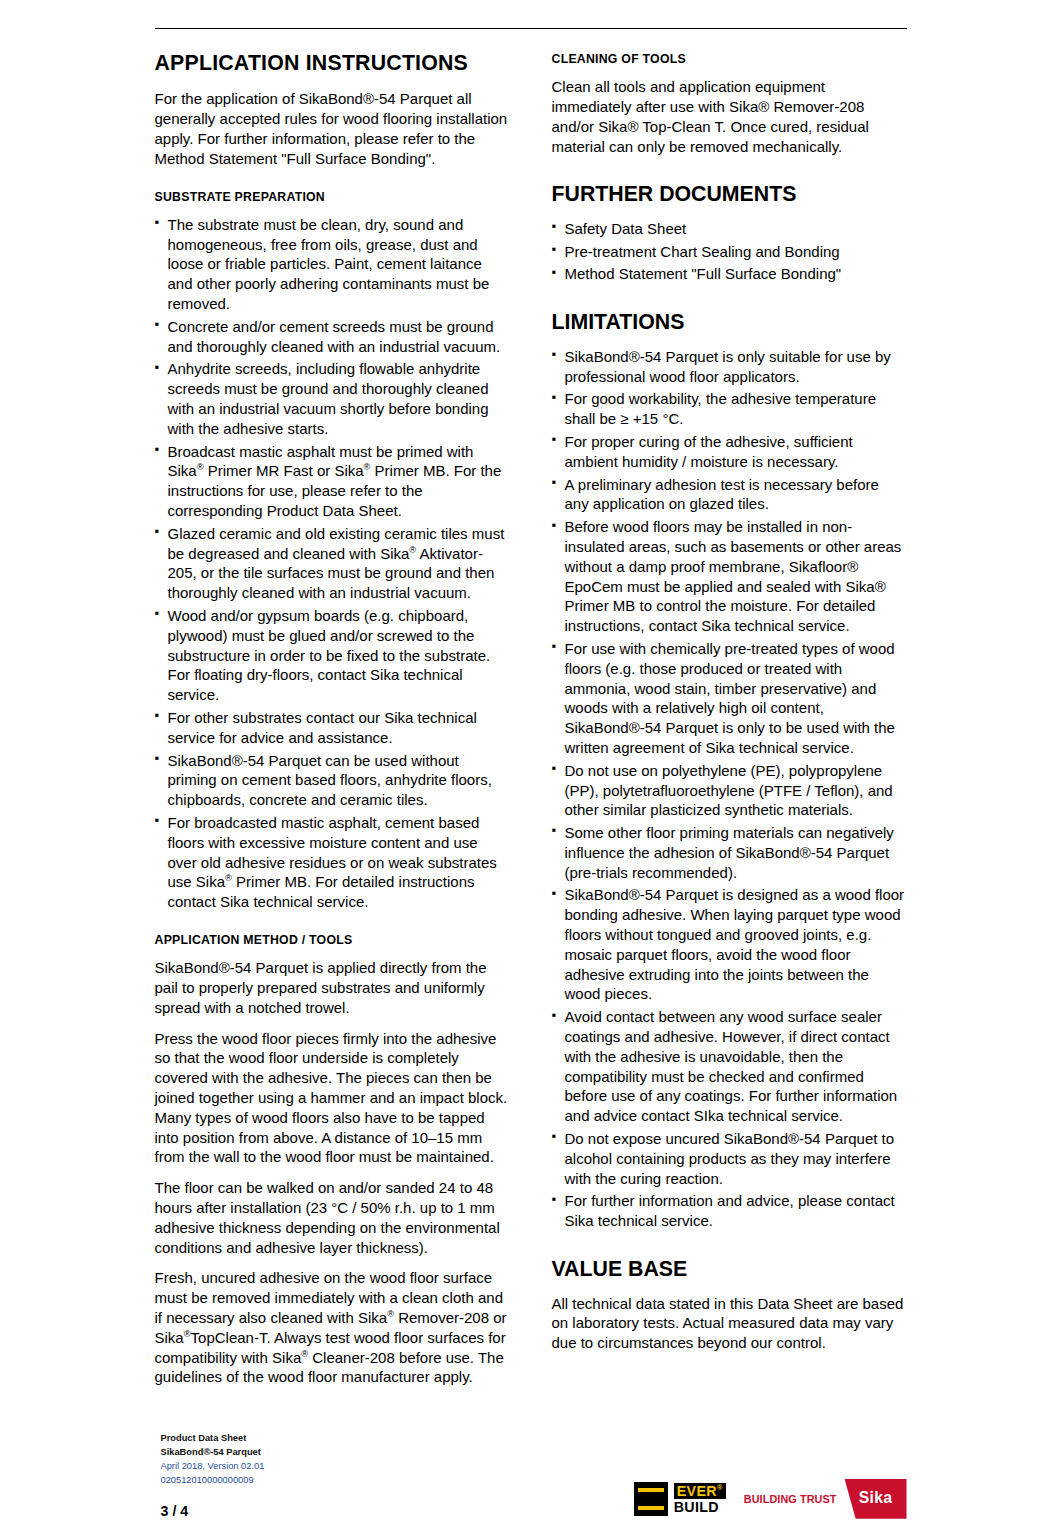APPLICATION INSTRUCTIONS
For the application of SikaBond®-54 Parquet all generally accepted rules for wood flooring installation apply. For further information, please refer to the Method Statement "Full Surface Bonding".
Substrate preparation
The substrate must be clean, dry, sound and homogeneous, free from oils, grease, dust and loose or friable particles. Paint, cement laitance and other poorly adhering contaminants must be removed.
Concrete and/or cement screeds must be ground and thoroughly cleaned with an industrial vacuum.
Anhydrite screeds, including flowable anhydrite screeds must be ground and thoroughly cleaned with an industrial vacuum shortly before bonding with the adhesive starts.
Broadcast mastic asphalt must be primed with Sika® Primer MR Fast or Sika® Primer MB. For the instructions for use, please refer to the corresponding Product Data Sheet.
Glazed ceramic and old existing ceramic tiles must be degreased and cleaned with Sika® Aktivator-205, or the tile surfaces must be ground and then thoroughly cleaned with an industrial vacuum.
Wood and/or gypsum boards (e.g. chipboard, plywood) must be glued and/or screwed to the substructure in order to be fixed to the substrate. For floating dry-floors, contact Sika technical service.
For other substrates contact our Sika technical service for advice and assistance.
SikaBond®-54 Parquet can be used without priming on cement based floors, anhydrite floors, chipboards, concrete and ceramic tiles.
For broadcasted mastic asphalt, cement based floors with excessive moisture content and use over old adhesive residues or on weak substrates use Sika® Primer MB. For detailed instructions contact Sika technical service.
Application method / tools
SikaBond®-54 Parquet is applied directly from the pail to properly prepared substrates and uniformly spread with a notched trowel.
Press the wood floor pieces firmly into the adhesive so that the wood floor underside is completely covered with the adhesive. The pieces can then be joined together using a hammer and an impact block. Many types of wood floors also have to be tapped into position from above. A distance of 10–15 mm from the wall to the wood floor must be maintained.
The floor can be walked on and/or sanded 24 to 48 hours after installation (23 °C / 50% r.h. up to 1 mm adhesive thickness depending on the environmental conditions and adhesive layer thickness).
Fresh, uncured adhesive on the wood floor surface must be removed immediately with a clean cloth and if necessary also cleaned with Sika® Remover-208 or Sika®TopClean-T. Always test wood floor surfaces for compatibility with Sika® Cleaner-208 before use. The guidelines of the wood floor manufacturer apply.
Cleaning of tools
Clean all tools and application equipment immediately after use with Sika® Remover-208 and/or Sika® Top-Clean T. Once cured, residual material can only be removed mechanically.
FURTHER DOCUMENTS
Safety Data Sheet
Pre-treatment Chart Sealing and Bonding
Method Statement "Full Surface Bonding"
LIMITATIONS
SikaBond®-54 Parquet is only suitable for use by professional wood floor applicators.
For good workability, the adhesive temperature shall be ≥ +15 °C.
For proper curing of the adhesive, sufficient ambient humidity / moisture is necessary.
A preliminary adhesion test is necessary before any application on glazed tiles.
Before wood floors may be installed in non-insulated areas, such as basements or other areas without a damp proof membrane, Sikafloor® EpoCem must be applied and sealed with Sika® Primer MB to control the moisture. For detailed instructions, contact Sika technical service.
For use with chemically pre-treated types of wood floors (e.g. those produced or treated with ammonia, wood stain, timber preservative) and woods with a relatively high oil content, SikaBond®-54 Parquet is only to be used with the written agreement of Sika technical service.
Do not use on polyethylene (PE), polypropylene (PP), polytetrafluoroethylene (PTFE / Teflon), and other similar plasticized synthetic materials.
Some other floor priming materials can negatively influence the adhesion of SikaBond®-54 Parquet (pre-trials recommended).
SikaBond®-54 Parquet is designed as a wood floor bonding adhesive. When laying parquet type wood floors without tongued and grooved joints, e.g. mosaic parquet floors, avoid the wood floor adhesive extruding into the joints between the wood pieces.
Avoid contact between any wood surface sealer coatings and adhesive. However, if direct contact with the adhesive is unavoidable, then the compatibility must be checked and confirmed before use of any coatings. For further information and advice contact SIka technical service.
Do not expose uncured SikaBond®-54 Parquet to alcohol containing products as they may interfere with the curing reaction.
For further information and advice, please contact Sika technical service.
VALUE BASE
All technical data stated in this Data Sheet are based on laboratory tests. Actual measured data may vary due to circumstances beyond our control.
Product Data Sheet
SikaBond®-54 Parquet
April 2018, Version 02.01
020512010000000009
3 / 4
EVER® BUILD
BUILDING TRUST
Sika